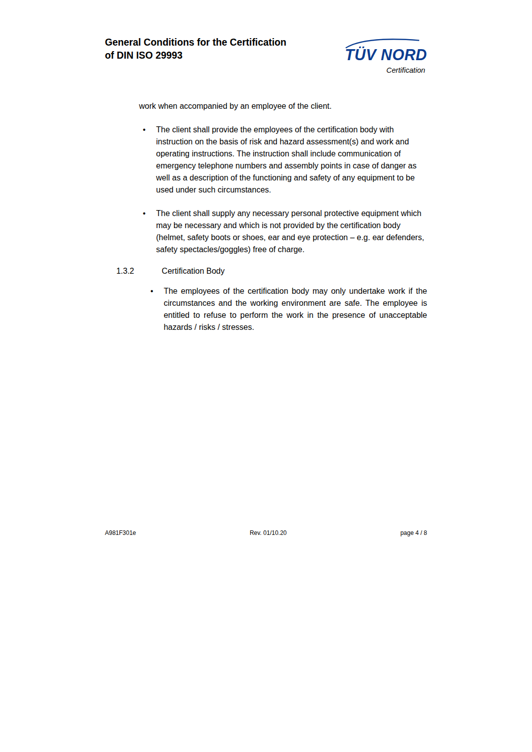General Conditions for the Certification
of DIN ISO 29993
TÜV NORD
Certification
work when accompanied by an employee of the client.
The client shall provide the employees of the certification body with instruction on the basis of risk and hazard assessment(s) and work and operating instructions. The instruction shall include communication of emergency telephone numbers and assembly points in case of danger as well as a description of the functioning and safety of any equipment to be used under such circumstances.
The client shall supply any necessary personal protective equipment which may be necessary and which is not provided by the certification body (helmet, safety boots or shoes, ear and eye protection – e.g. ear defenders, safety spectacles/goggles) free of charge.
1.3.2 Certification Body
The employees of the certification body may only undertake work if the circumstances and the working environment are safe. The employee is entitled to refuse to perform the work in the presence of unacceptable hazards / risks / stresses.
A981F301e
Rev. 01/10.20
page 4 / 8